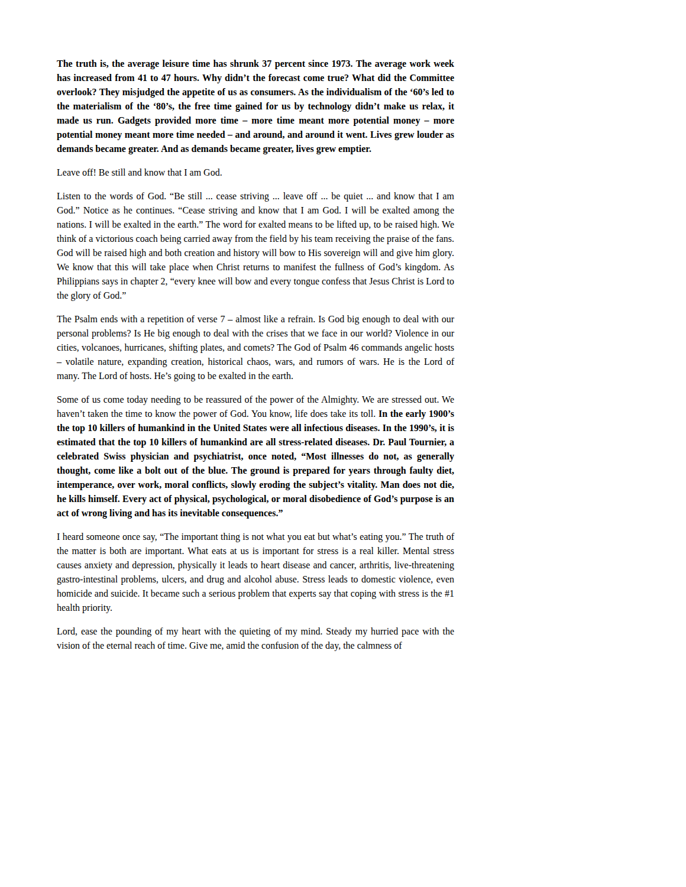The truth is, the average leisure time has shrunk 37 percent since 1973. The average work week has increased from 41 to 47 hours. Why didn’t the forecast come true? What did the Committee overlook? They misjudged the appetite of us as consumers. As the individualism of the ‘60’s led to the materialism of the ‘80’s, the free time gained for us by technology didn’t make us relax, it made us run. Gadgets provided more time – more time meant more potential money – more potential money meant more time needed – and around, and around it went. Lives grew louder as demands became greater. And as demands became greater, lives grew emptier.
Leave off! Be still and know that I am God.
Listen to the words of God. “Be still ... cease striving ... leave off ... be quiet ... and know that I am God.” Notice as he continues. “Cease striving and know that I am God. I will be exalted among the nations. I will be exalted in the earth.” The word for exalted means to be lifted up, to be raised high. We think of a victorious coach being carried away from the field by his team receiving the praise of the fans. God will be raised high and both creation and history will bow to His sovereign will and give him glory. We know that this will take place when Christ returns to manifest the fullness of God’s kingdom. As Philippians says in chapter 2, “every knee will bow and every tongue confess that Jesus Christ is Lord to the glory of God.”
The Psalm ends with a repetition of verse 7 – almost like a refrain. Is God big enough to deal with our personal problems? Is He big enough to deal with the crises that we face in our world? Violence in our cities, volcanoes, hurricanes, shifting plates, and comets? The God of Psalm 46 commands angelic hosts – volatile nature, expanding creation, historical chaos, wars, and rumors of wars. He is the Lord of many. The Lord of hosts. He’s going to be exalted in the earth.
Some of us come today needing to be reassured of the power of the Almighty. We are stressed out. We haven’t taken the time to know the power of God. You know, life does take its toll. In the early 1900’s the top 10 killers of humankind in the United States were all infectious diseases. In the 1990’s, it is estimated that the top 10 killers of humankind are all stress-related diseases. Dr. Paul Tournier, a celebrated Swiss physician and psychiatrist, once noted, “Most illnesses do not, as generally thought, come like a bolt out of the blue. The ground is prepared for years through faulty diet, intemperance, over work, moral conflicts, slowly eroding the subject’s vitality. Man does not die, he kills himself. Every act of physical, psychological, or moral disobedience of God’s purpose is an act of wrong living and has its inevitable consequences.”
I heard someone once say, “The important thing is not what you eat but what’s eating you.” The truth of the matter is both are important. What eats at us is important for stress is a real killer. Mental stress causes anxiety and depression, physically it leads to heart disease and cancer, arthritis, live-threatening gastro-intestinal problems, ulcers, and drug and alcohol abuse. Stress leads to domestic violence, even homicide and suicide. It became such a serious problem that experts say that coping with stress is the #1 health priority.
Lord, ease the pounding of my heart with the quieting of my mind. Steady my hurried pace with the vision of the eternal reach of time. Give me, amid the confusion of the day, the calmness of